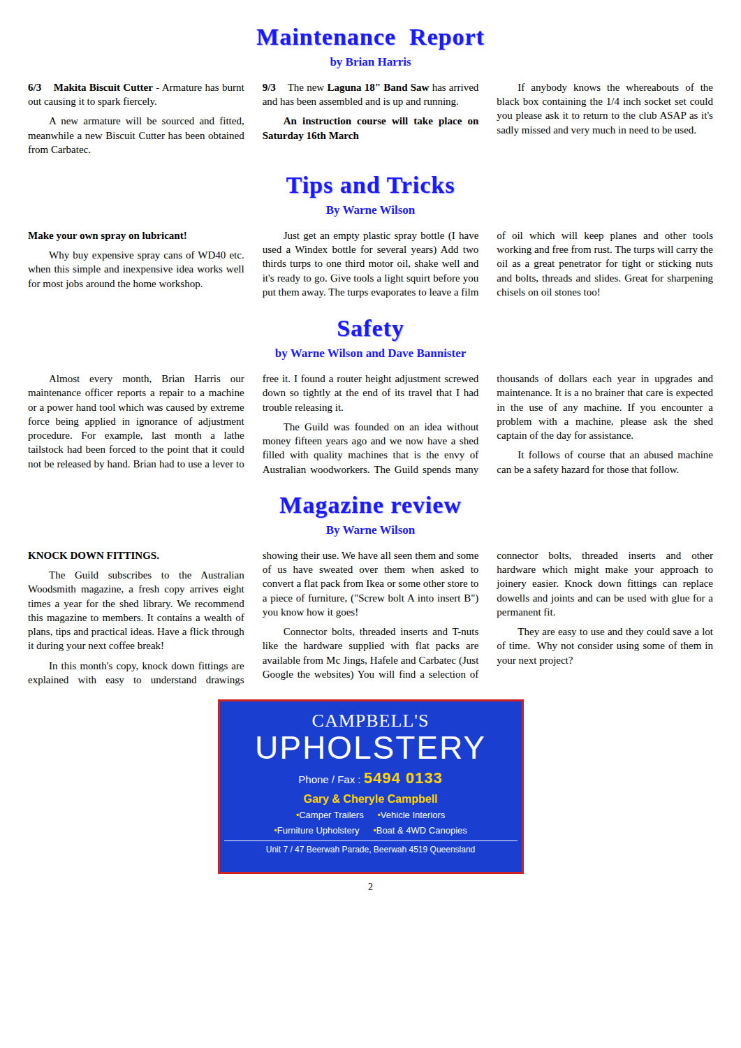Maintenance Report
by Brian Harris
6/3 Makita Biscuit Cutter - Armature has burnt out causing it to spark fiercely.
A new armature will be sourced and fitted, meanwhile a new Biscuit Cutter has been obtained from Carbatec.
9/3 The new Laguna 18" Band Saw has arrived and has been assembled and is up and running.
An instruction course will take place on Saturday 16th March
If anybody knows the whereabouts of the black box containing the 1/4 inch socket set could you please ask it to return to the club ASAP as it's sadly missed and very much in need to be used.
Tips and Tricks
By Warne Wilson
Make your own spray on lubricant!
Why buy expensive spray cans of WD40 etc. when this simple and inexpensive idea works well for most jobs around the home workshop.
Just get an empty plastic spray bottle (I have used a Windex bottle for several years) Add two thirds turps to one third motor oil, shake well and it's ready to go. Give tools a light squirt before you put them away. The turps evaporates to leave a film of oil which will keep planes and other tools working and free from rust. The turps will carry the oil as a great penetrator for tight or sticking nuts and bolts, threads and slides. Great for sharpening chisels on oil stones too!
Safety
by Warne Wilson and Dave Bannister
Almost every month, Brian Harris our maintenance officer reports a repair to a machine or a power hand tool which was caused by extreme force being applied in ignorance of adjustment procedure. For example, last month a lathe tailstock had been forced to the point that it could not be released by hand. Brian had to use a lever to free it. I found a router height adjustment screwed down so tightly at the end of its travel that I had trouble releasing it.
The Guild was founded on an idea without money fifteen years ago and we now have a shed filled with quality machines that is the envy of Australian woodworkers. The Guild spends many thousands of dollars each year in upgrades and maintenance. It is a no brainer that care is expected in the use of any machine. If you encounter a problem with a machine, please ask the shed captain of the day for assistance.
It follows of course that an abused machine can be a safety hazard for those that follow.
Magazine review
By Warne Wilson
KNOCK DOWN FITTINGS.
The Guild subscribes to the Australian Woodsmith magazine, a fresh copy arrives eight times a year for the shed library. We recommend this magazine to members. It contains a wealth of plans, tips and practical ideas. Have a flick through it during your next coffee break!
In this month's copy, knock down fittings are explained with easy to understand drawings showing their use. We have all seen them and some of us have sweated over them when asked to convert a flat pack from Ikea or some other store to a piece of furniture, ("Screw bolt A into insert B") you know how it goes!
Connector bolts, threaded inserts and T-nuts like the hardware supplied with flat packs are available from Mc Jings, Hafele and Carbatec (Just Google the websites) You will find a selection of connector bolts, threaded inserts and other hardware which might make your approach to joinery easier. Knock down fittings can replace dowells and joints and can be used with glue for a permanent fit.
They are easy to use and they could save a lot of time. Why not consider using some of them in your next project?
CAMPBELL'S
UPHOLSTERY
Phone / Fax : 5494 0133
Gary & Cheryle Campbell
Camper Trailers
Vehicle Interiors
Furniture Upholstery
Boat & 4WD Canopies
Unit 7 / 47 Beerwah Parade, Beerwah 4519 Queensland
2